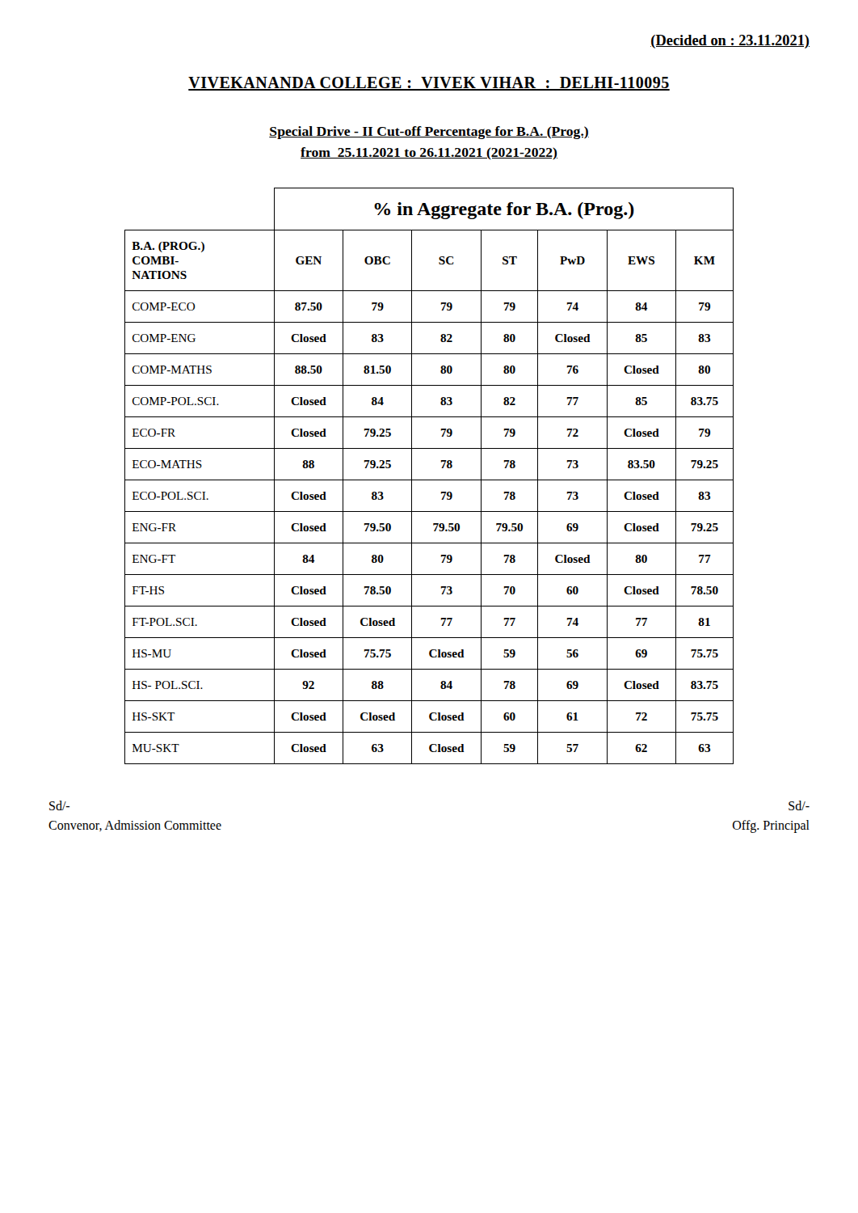(Decided on : 23.11.2021)
VIVEKANANDA COLLEGE : VIVEK VIHAR : DELHI-110095
Special Drive - II Cut-off Percentage for B.A. (Prog.)
from 25.11.2021 to 26.11.2021 (2021-2022)
| | % in Aggregate for B.A. (Prog.) |
| B.A. (PROG.) COMBI- NATIONS | GEN | OBC | SC | ST | PwD | EWS | KM |
| COMP-ECO | 87.50 | 79 | 79 | 79 | 74 | 84 | 79 |
| COMP-ENG | Closed | 83 | 82 | 80 | Closed | 85 | 83 |
| COMP-MATHS | 88.50 | 81.50 | 80 | 80 | 76 | Closed | 80 |
| COMP-POL.SCI. | Closed | 84 | 83 | 82 | 77 | 85 | 83.75 |
| ECO-FR | Closed | 79.25 | 79 | 79 | 72 | Closed | 79 |
| ECO-MATHS | 88 | 79.25 | 78 | 78 | 73 | 83.50 | 79.25 |
| ECO-POL.SCI. | Closed | 83 | 79 | 78 | 73 | Closed | 83 |
| ENG-FR | Closed | 79.50 | 79.50 | 79.50 | 69 | Closed | 79.25 |
| ENG-FT | 84 | 80 | 79 | 78 | Closed | 80 | 77 |
| FT-HS | Closed | 78.50 | 73 | 70 | 60 | Closed | 78.50 |
| FT-POL.SCI. | Closed | Closed | 77 | 77 | 74 | 77 | 81 |
| HS-MU | Closed | 75.75 | Closed | 59 | 56 | 69 | 75.75 |
| HS- POL.SCI. | 92 | 88 | 84 | 78 | 69 | Closed | 83.75 |
| HS-SKT | Closed | Closed | Closed | 60 | 61 | 72 | 75.75 |
| MU-SKT | Closed | 63 | Closed | 59 | 57 | 62 | 63 |
Sd/-
Convenor, Admission Committee
Sd/-
Offg. Principal